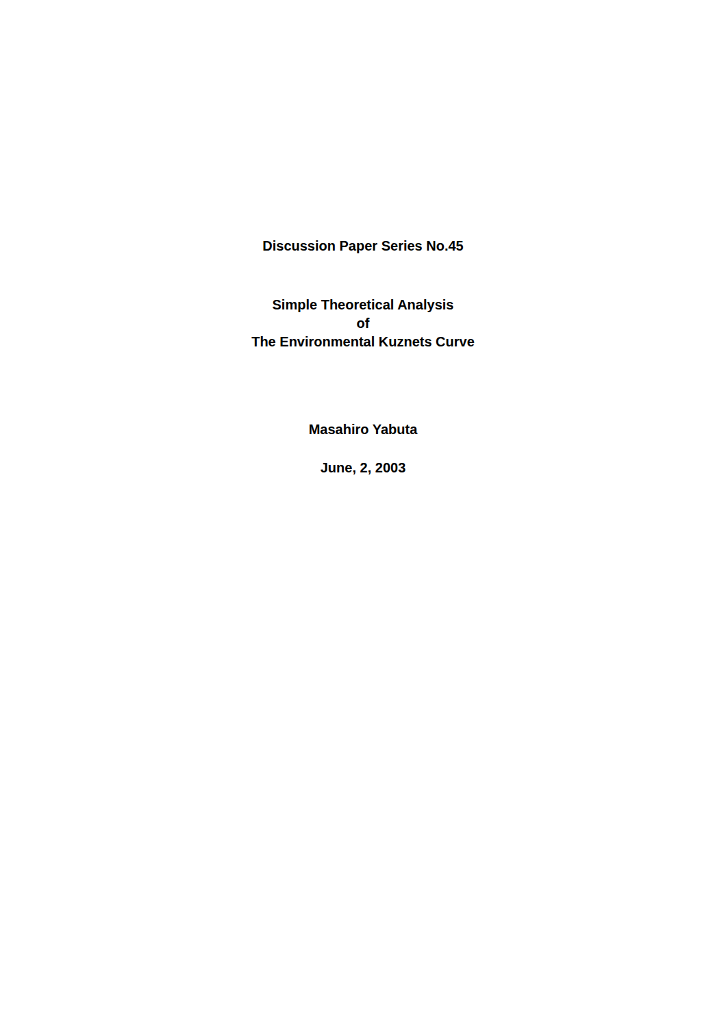Discussion Paper Series No.45
Simple Theoretical Analysis of The Environmental Kuznets Curve
Masahiro Yabuta
June, 2, 2003